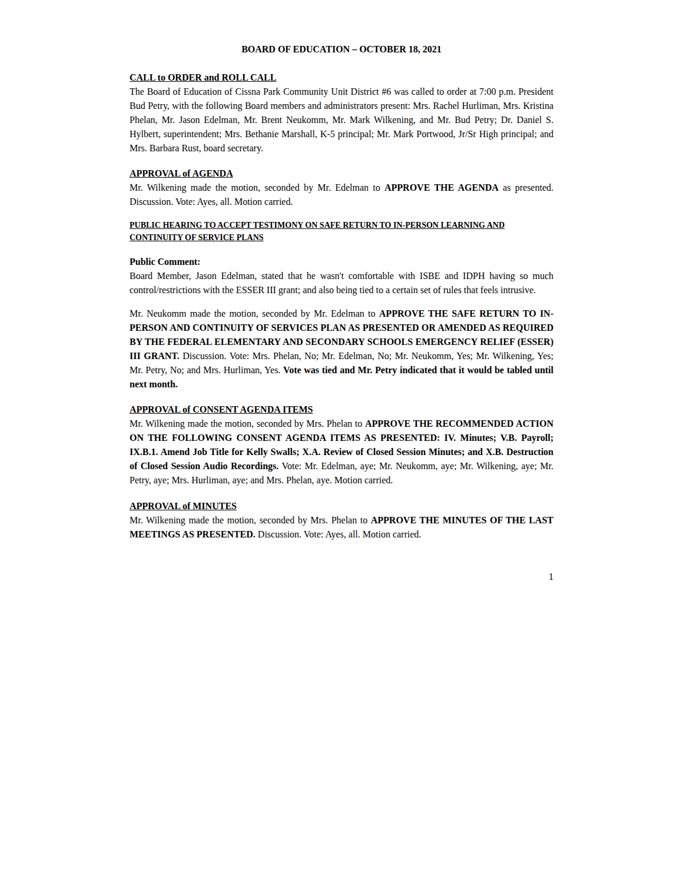BOARD OF EDUCATION – OCTOBER 18, 2021
CALL to ORDER and ROLL CALL
The Board of Education of Cissna Park Community Unit District #6 was called to order at 7:00 p.m. President Bud Petry, with the following Board members and administrators present: Mrs. Rachel Hurliman, Mrs. Kristina Phelan, Mr. Jason Edelman, Mr. Brent Neukomm, Mr. Mark Wilkening, and Mr. Bud Petry; Dr. Daniel S. Hylbert, superintendent; Mrs. Bethanie Marshall, K-5 principal; Mr. Mark Portwood, Jr/Sr High principal; and Mrs. Barbara Rust, board secretary.
APPROVAL of AGENDA
Mr. Wilkening made the motion, seconded by Mr. Edelman to APPROVE THE AGENDA as presented. Discussion. Vote: Ayes, all. Motion carried.
PUBLIC HEARING TO ACCEPT TESTIMONY ON SAFE RETURN TO IN-PERSON LEARNING AND CONTINUITY OF SERVICE PLANS
Public Comment:
Board Member, Jason Edelman, stated that he wasn't comfortable with ISBE and IDPH having so much control/restrictions with the ESSER III grant; and also being tied to a certain set of rules that feels intrusive.
Mr. Neukomm made the motion, seconded by Mr. Edelman to APPROVE THE SAFE RETURN TO IN-PERSON AND CONTINUITY OF SERVICES PLAN AS PRESENTED OR AMENDED AS REQUIRED BY THE FEDERAL ELEMENTARY AND SECONDARY SCHOOLS EMERGENCY RELIEF (ESSER) III GRANT. Discussion. Vote: Mrs. Phelan, No; Mr. Edelman, No; Mr. Neukomm, Yes; Mr. Wilkening, Yes; Mr. Petry, No; and Mrs. Hurliman, Yes. Vote was tied and Mr. Petry indicated that it would be tabled until next month.
APPROVAL of CONSENT AGENDA ITEMS
Mr. Wilkening made the motion, seconded by Mrs. Phelan to APPROVE THE RECOMMENDED ACTION ON THE FOLLOWING CONSENT AGENDA ITEMS AS PRESENTED: IV. Minutes; V.B. Payroll; IX.B.1. Amend Job Title for Kelly Swalls; X.A. Review of Closed Session Minutes; and X.B. Destruction of Closed Session Audio Recordings. Vote: Mr. Edelman, aye; Mr. Neukomm, aye; Mr. Wilkening, aye; Mr. Petry, aye; Mrs. Hurliman, aye; and Mrs. Phelan, aye. Motion carried.
APPROVAL of MINUTES
Mr. Wilkening made the motion, seconded by Mrs. Phelan to APPROVE THE MINUTES OF THE LAST MEETINGS AS PRESENTED. Discussion. Vote: Ayes, all. Motion carried.
1